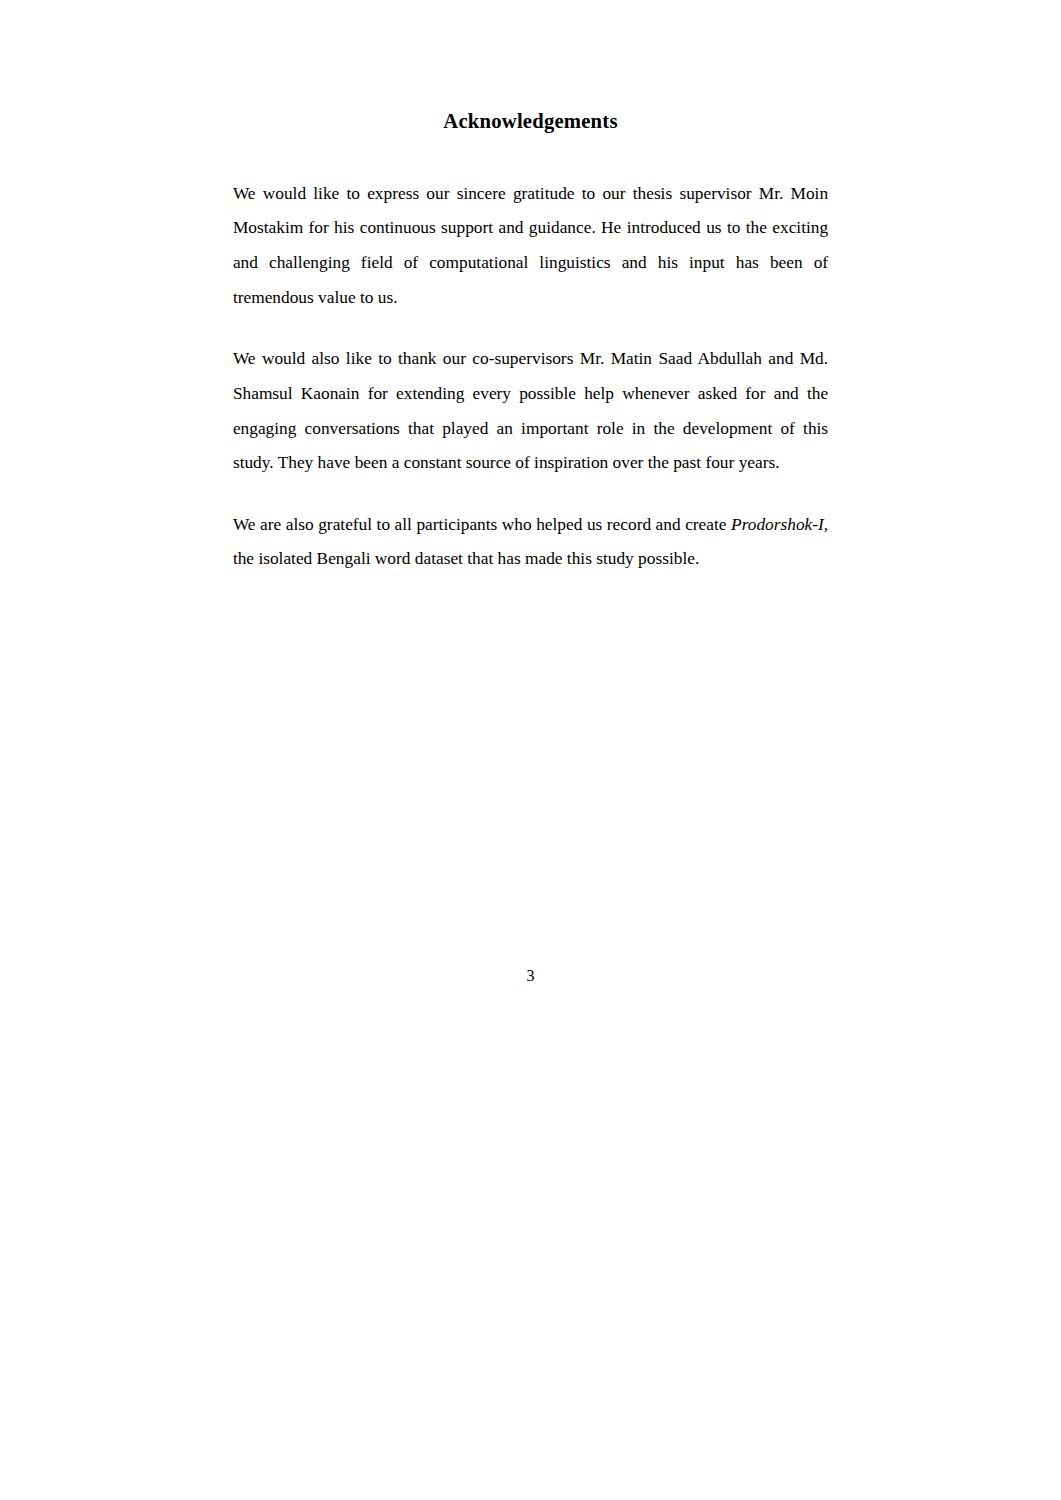Acknowledgements
We would like to express our sincere gratitude to our thesis supervisor Mr. Moin Mostakim for his continuous support and guidance. He introduced us to the exciting and challenging field of computational linguistics and his input has been of tremendous value to us.
We would also like to thank our co-supervisors Mr. Matin Saad Abdullah and Md. Shamsul Kaonain for extending every possible help whenever asked for and the engaging conversations that played an important role in the development of this study. They have been a constant source of inspiration over the past four years.
We are also grateful to all participants who helped us record and create Prodorshok-I, the isolated Bengali word dataset that has made this study possible.
3